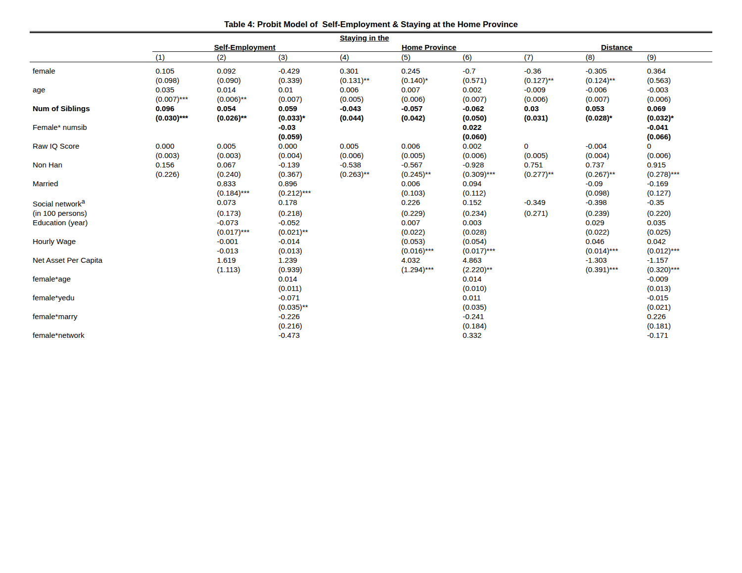Table 4: Probit Model of Self-Employment & Staying at the Home Province
| | | | | Staying in the | | | |
| | Self-Employment | Home Province | Distance |
| | (1) | (2) | (3) | (4) | (5) | (6) | (7) | (8) | (9) |
| female | 0.105 | 0.092 | -0.429 | 0.301 | 0.245 | -0.7 | -0.36 | -0.305 | 0.364 |
| | (0.098) | (0.090) | (0.339) | (0.131)** | (0.140)* | (0.571) | (0.127)** | (0.124)** | (0.563) |
| age | 0.035 | 0.014 | 0.01 | 0.006 | 0.007 | 0.002 | -0.009 | -0.006 | -0.003 |
| | (0.007)*** | (0.006)** | (0.007) | (0.005) | (0.006) | (0.007) | (0.006) | (0.007) | (0.006) |
| Num of Siblings | 0.096 | 0.054 | 0.059 | -0.043 | -0.057 | -0.062 | 0.03 | 0.053 | 0.069 |
| | (0.030)*** | (0.026)** | (0.033)* | (0.044) | (0.042) | (0.050) | (0.031) | (0.028)* | (0.032)* |
| Female* numsib | | | -0.03 | | | 0.022 | | | -0.041 |
| | | | (0.059) | | | (0.060) | | | (0.066) |
| Raw IQ Score | 0.000 | 0.005 | 0.000 | 0.005 | 0.006 | 0.002 | 0 | -0.004 | 0 |
| | (0.003) | (0.003) | (0.004) | (0.006) | (0.005) | (0.006) | (0.005) | (0.004) | (0.006) |
| Non Han | 0.156 | 0.067 | -0.139 | -0.538 | -0.567 | -0.928 | 0.751 | 0.737 | 0.915 |
| | (0.226) | (0.240) | (0.367) | (0.263)** | (0.245)** | (0.309)*** | (0.277)** | (0.267)** | (0.278)*** |
| Married | | 0.833 | 0.896 | | 0.006 | 0.094 | | -0.09 | -0.169 |
| | | (0.184)*** | (0.212)*** | | (0.103) | (0.112) | | (0.098) | (0.127) |
| Social network a | | 0.073 | 0.178 | | 0.226 | 0.152 | -0.349 | -0.398 | -0.35 |
| (in 100 persons) | | (0.173) | (0.218) | | (0.229) | (0.234) | (0.271) | (0.239) | (0.220) |
| Education (year) | | -0.073 | -0.052 | | 0.007 | 0.003 | | 0.029 | 0.035 |
| | | (0.017)*** | (0.021)** | | (0.022) | (0.028) | | (0.022) | (0.025) |
| Hourly Wage | | -0.001 | -0.014 | | (0.053) | (0.054) | | 0.046 | 0.042 |
| | | -0.013 | (0.013) | | (0.016)*** | (0.017)*** | | (0.014)*** | (0.012)*** |
| Net Asset Per Capita | | 1.619 | 1.239 | | 4.032 | 4.863 | | -1.303 | -1.157 |
| | | (1.113) | (0.939) | | (1.294)*** | (2.220)** | | (0.391)*** | (0.320)*** |
| female*age | | | 0.014 | | | 0.014 | | | -0.009 |
| | | | (0.011) | | | (0.010) | | | (0.013) |
| female*yedu | | | -0.071 | | | 0.011 | | | -0.015 |
| | | | (0.035)** | | | (0.035) | | | (0.021) |
| female*marry | | | -0.226 | | | -0.241 | | | 0.226 |
| | | | (0.216) | | | (0.184) | | | (0.181) |
| female*network | | | -0.473 | | | 0.332 | | | -0.171 |